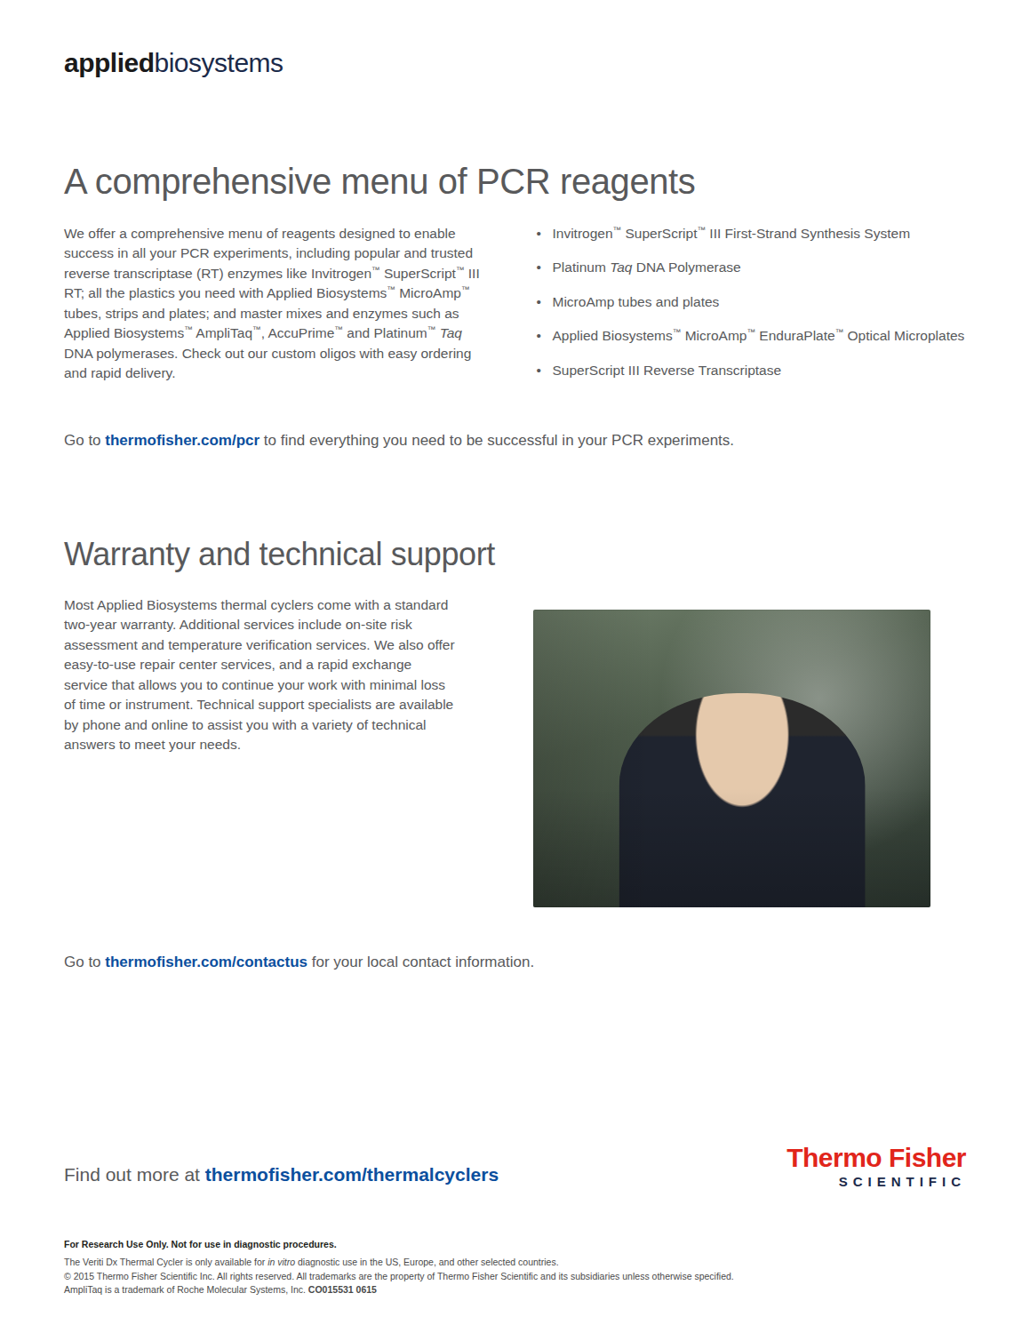appliedbiosystems
A comprehensive menu of PCR reagents
We offer a comprehensive menu of reagents designed to enable success in all your PCR experiments, including popular and trusted reverse transcriptase (RT) enzymes like Invitrogen™ SuperScript™ III RT; all the plastics you need with Applied Biosystems™ MicroAmp™ tubes, strips and plates; and master mixes and enzymes such as Applied Biosystems™ AmpliTaq™, AccuPrime™ and Platinum™ Taq DNA polymerases. Check out our custom oligos with easy ordering and rapid delivery.
Invitrogen™ SuperScript™ III First-Strand Synthesis System
Platinum Taq DNA Polymerase
MicroAmp tubes and plates
Applied Biosystems™ MicroAmp™ EnduraPlate™ Optical Microplates
SuperScript III Reverse Transcriptase
Go to thermofisher.com/pcr to find everything you need to be successful in your PCR experiments.
Warranty and technical support
Most Applied Biosystems thermal cyclers come with a standard two-year warranty. Additional services include on-site risk assessment and temperature verification services. We also offer easy-to-use repair center services, and a rapid exchange service that allows you to continue your work with minimal loss of time or instrument. Technical support specialists are available by phone and online to assist you with a variety of technical answers to meet your needs.
Go to thermofisher.com/contactus for your local contact information.
Find out more at thermofisher.com/thermalcyclers
Thermo Fisher
SCIENTIFIC
For Research Use Only. Not for use in diagnostic procedures.
The Veriti Dx Thermal Cycler is only available for in vitro diagnostic use in the US, Europe, and other selected countries.
© 2015 Thermo Fisher Scientific Inc. All rights reserved. All trademarks are the property of Thermo Fisher Scientific and its subsidiaries unless otherwise specified. AmpliTaq is a trademark of Roche Molecular Systems, Inc. CO015531 0615